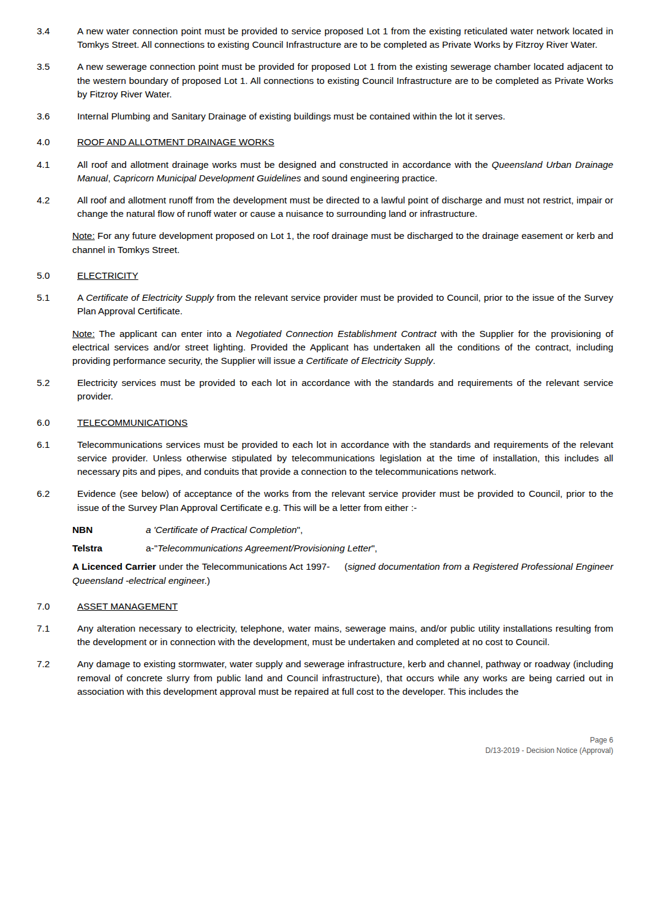3.4
A new water connection point must be provided to service proposed Lot 1 from the existing reticulated water network located in Tomkys Street. All connections to existing Council Infrastructure are to be completed as Private Works by Fitzroy River Water.
3.5
A new sewerage connection point must be provided for proposed Lot 1 from the existing sewerage chamber located adjacent to the western boundary of proposed Lot 1. All connections to existing Council Infrastructure are to be completed as Private Works by Fitzroy River Water.
3.6
Internal Plumbing and Sanitary Drainage of existing buildings must be contained within the lot it serves.
4.0
Roof and Allotment Drainage Works
4.1
All roof and allotment drainage works must be designed and constructed in accordance with the Queensland Urban Drainage Manual, Capricorn Municipal Development Guidelines and sound engineering practice.
4.2
All roof and allotment runoff from the development must be directed to a lawful point of discharge and must not restrict, impair or change the natural flow of runoff water or cause a nuisance to surrounding land or infrastructure.
Note: For any future development proposed on Lot 1, the roof drainage must be discharged to the drainage easement or kerb and channel in Tomkys Street.
5.0
Electricity
5.1
A Certificate of Electricity Supply from the relevant service provider must be provided to Council, prior to the issue of the Survey Plan Approval Certificate.
Note: The applicant can enter into a Negotiated Connection Establishment Contract with the Supplier for the provisioning of electrical services and/or street lighting. Provided the Applicant has undertaken all the conditions of the contract, including providing performance security, the Supplier will issue a Certificate of Electricity Supply.
5.2
Electricity services must be provided to each lot in accordance with the standards and requirements of the relevant service provider.
6.0
Telecommunications
6.1
Telecommunications services must be provided to each lot in accordance with the standards and requirements of the relevant service provider. Unless otherwise stipulated by telecommunications legislation at the time of installation, this includes all necessary pits and pipes, and conduits that provide a connection to the telecommunications network.
6.2
Evidence (see below) of acceptance of the works from the relevant service provider must be provided to Council, prior to the issue of the Survey Plan Approval Certificate e.g. This will be a letter from either :-
NBN
a 'Certificate of Practical Completion",
Telstra
a-"Telecommunications Agreement/Provisioning Letter",
A Licenced Carrier under the Telecommunications Act 1997- (signed documentation from a Registered Professional Engineer Queensland -electrical engineer.)
7.0
Asset Management
7.1
Any alteration necessary to electricity, telephone, water mains, sewerage mains, and/or public utility installations resulting from the development or in connection with the development, must be undertaken and completed at no cost to Council.
7.2
Any damage to existing stormwater, water supply and sewerage infrastructure, kerb and channel, pathway or roadway (including removal of concrete slurry from public land and Council infrastructure), that occurs while any works are being carried out in association with this development approval must be repaired at full cost to the developer. This includes the
Page 6 D/13-2019 - Decision Notice (Approval)